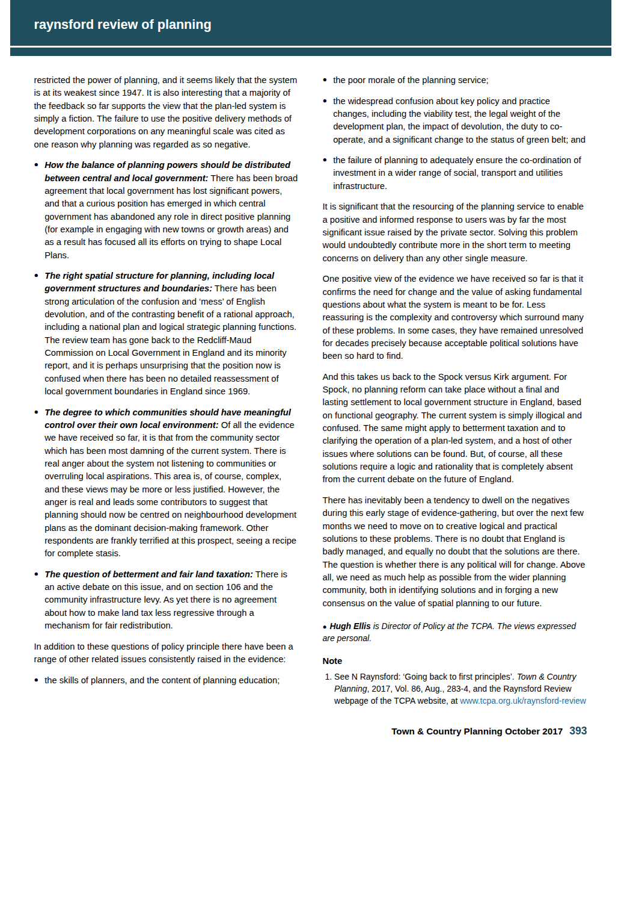raynsford review of planning
restricted the power of planning, and it seems likely that the system is at its weakest since 1947. It is also interesting that a majority of the feedback so far supports the view that the plan-led system is simply a fiction. The failure to use the positive delivery methods of development corporations on any meaningful scale was cited as one reason why planning was regarded as so negative.
How the balance of planning powers should be distributed between central and local government: There has been broad agreement that local government has lost significant powers, and that a curious position has emerged in which central government has abandoned any role in direct positive planning (for example in engaging with new towns or growth areas) and as a result has focused all its efforts on trying to shape Local Plans.
The right spatial structure for planning, including local government structures and boundaries: There has been strong articulation of the confusion and ‘mess’ of English devolution, and of the contrasting benefit of a rational approach, including a national plan and logical strategic planning functions. The review team has gone back to the Redcliff-Maud Commission on Local Government in England and its minority report, and it is perhaps unsurprising that the position now is confused when there has been no detailed reassessment of local government boundaries in England since 1969.
The degree to which communities should have meaningful control over their own local environment: Of all the evidence we have received so far, it is that from the community sector which has been most damning of the current system. There is real anger about the system not listening to communities or overruling local aspirations. This area is, of course, complex, and these views may be more or less justified. However, the anger is real and leads some contributors to suggest that planning should now be centred on neighbourhood development plans as the dominant decision-making framework. Other respondents are frankly terrified at this prospect, seeing a recipe for complete stasis.
The question of betterment and fair land taxation: There is an active debate on this issue, and on section 106 and the community infrastructure levy. As yet there is no agreement about how to make land tax less regressive through a mechanism for fair redistribution.
In addition to these questions of policy principle there have been a range of other related issues consistently raised in the evidence:
the skills of planners, and the content of planning education;
the poor morale of the planning service;
the widespread confusion about key policy and practice changes, including the viability test, the legal weight of the development plan, the impact of devolution, the duty to co-operate, and a significant change to the status of green belt; and
the failure of planning to adequately ensure the co-ordination of investment in a wider range of social, transport and utilities infrastructure.
It is significant that the resourcing of the planning service to enable a positive and informed response to users was by far the most significant issue raised by the private sector. Solving this problem would undoubtedly contribute more in the short term to meeting concerns on delivery than any other single measure.
One positive view of the evidence we have received so far is that it confirms the need for change and the value of asking fundamental questions about what the system is meant to be for. Less reassuring is the complexity and controversy which surround many of these problems. In some cases, they have remained unresolved for decades precisely because acceptable political solutions have been so hard to find.
And this takes us back to the Spock versus Kirk argument. For Spock, no planning reform can take place without a final and lasting settlement to local government structure in England, based on functional geography. The current system is simply illogical and confused. The same might apply to betterment taxation and to clarifying the operation of a plan-led system, and a host of other issues where solutions can be found. But, of course, all these solutions require a logic and rationality that is completely absent from the current debate on the future of England.
There has inevitably been a tendency to dwell on the negatives during this early stage of evidence-gathering, but over the next few months we need to move on to creative logical and practical solutions to these problems. There is no doubt that England is badly managed, and equally no doubt that the solutions are there. The question is whether there is any political will for change. Above all, we need as much help as possible from the wider planning community, both in identifying solutions and in forging a new consensus on the value of spatial planning to our future.
Hugh Ellis is Director of Policy at the TCPA. The views expressed are personal.
Note
See N Raynsford: ‘Going back to first principles’. Town & Country Planning, 2017, Vol. 86, Aug., 283-4, and the Raynsford Review webpage of the TCPA website, at www.tcpa.org.uk/raynsford-review
Town & Country Planning October 2017 393